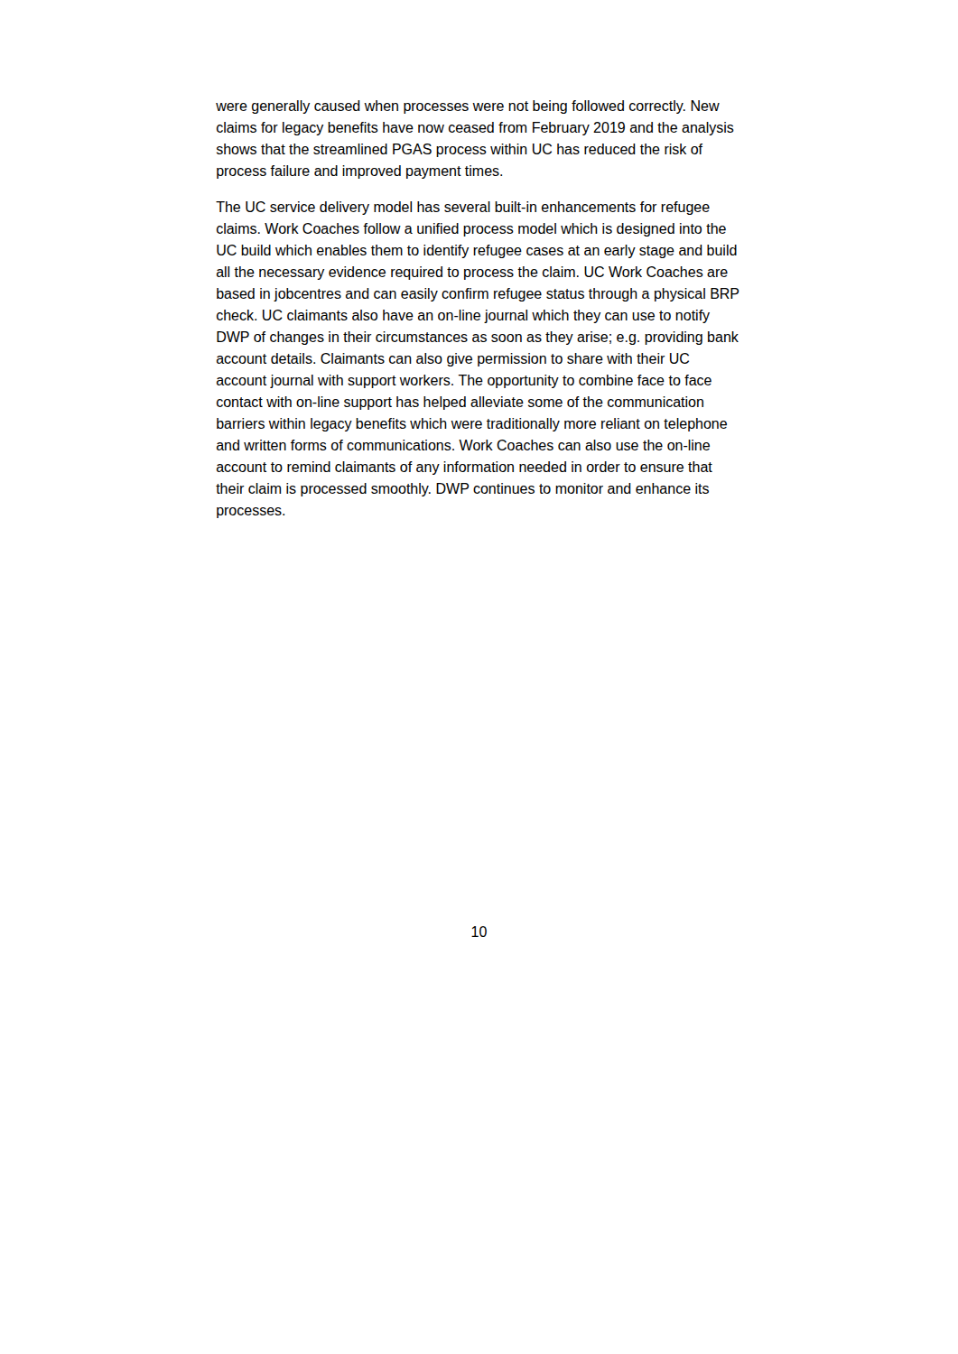were generally caused when processes were not being followed correctly. New claims for legacy benefits have now ceased from February 2019 and the analysis shows that the streamlined PGAS process within UC has reduced the risk of process failure and improved payment times.
The UC service delivery model has several built-in enhancements for refugee claims. Work Coaches follow a unified process model which is designed into the UC build which enables them to identify refugee cases at an early stage and build all the necessary evidence required to process the claim. UC Work Coaches are based in jobcentres and can easily confirm refugee status through a physical BRP check. UC claimants also have an on-line journal which they can use to notify DWP of changes in their circumstances as soon as they arise; e.g. providing bank account details. Claimants can also give permission to share with their UC account journal with support workers. The opportunity to combine face to face contact with on-line support has helped alleviate some of the communication barriers within legacy benefits which were traditionally more reliant on telephone and written forms of communications. Work Coaches can also use the on-line account to remind claimants of any information needed in order to ensure that their claim is processed smoothly. DWP continues to monitor and enhance its processes.
10